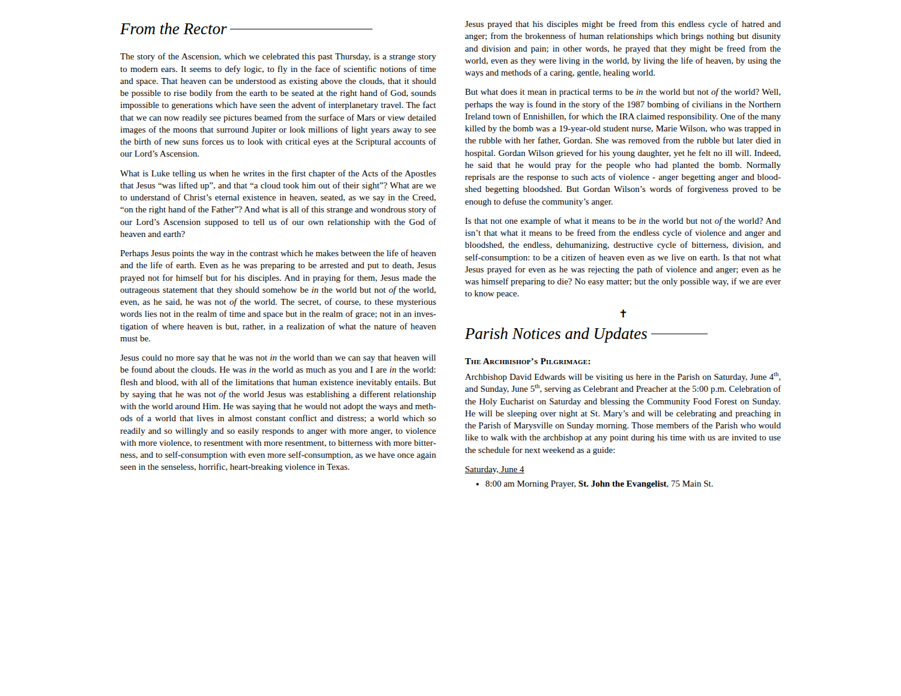From the Rector
The story of the Ascension, which we celebrated this past Thursday, is a strange story to modern ears. It seems to defy logic, to fly in the face of scientific notions of time and space. That heaven can be understood as existing above the clouds, that it should be possible to rise bodily from the earth to be seated at the right hand of God, sounds impossible to generations which have seen the advent of interplanetary travel. The fact that we can now readily see pictures beamed from the surface of Mars or view detailed images of the moons that surround Jupiter or look millions of light years away to see the birth of new suns forces us to look with critical eyes at the Scriptural accounts of our Lord’s Ascension.
What is Luke telling us when he writes in the first chapter of the Acts of the Apostles that Jesus “was lifted up”, and that “a cloud took him out of their sight”? What are we to understand of Christ’s eternal existence in heaven, seated, as we say in the Creed, “on the right hand of the Father”? And what is all of this strange and wondrous story of our Lord’s Ascension supposed to tell us of our own relationship with the God of heaven and earth?
Perhaps Jesus points the way in the contrast which he makes between the life of heaven and the life of earth. Even as he was preparing to be arrested and put to death, Jesus prayed not for himself but for his disciples. And in praying for them, Jesus made the outrageous statement that they should somehow be in the world but not of the world, even, as he said, he was not of the world. The secret, of course, to these mysterious words lies not in the realm of time and space but in the realm of grace; not in an investigation of where heaven is but, rather, in a realization of what the nature of heaven must be.
Jesus could no more say that he was not in the world than we can say that heaven will be found about the clouds. He was in the world as much as you and I are in the world: flesh and blood, with all of the limitations that human existence inevitably entails. But by saying that he was not of the world Jesus was establishing a different relationship with the world around Him. He was saying that he would not adopt the ways and methods of a world that lives in almost constant conflict and distress; a world which so readily and so willingly and so easily responds to anger with more anger, to violence with more violence, to resentment with more resentment, to bitterness with more bitterness, and to self-consumption with even more self-consumption, as we have once again seen in the senseless, horrific, heart-breaking violence in Texas.
Jesus prayed that his disciples might be freed from this endless cycle of hatred and anger; from the brokenness of human relationships which brings nothing but disunity and division and pain; in other words, he prayed that they might be freed from the world, even as they were living in the world, by living the life of heaven, by using the ways and methods of a caring, gentle, healing world.
But what does it mean in practical terms to be in the world but not of the world? Well, perhaps the way is found in the story of the 1987 bombing of civilians in the Northern Ireland town of Ennishillen, for which the IRA claimed responsibility. One of the many killed by the bomb was a 19-year-old student nurse, Marie Wilson, who was trapped in the rubble with her father, Gordan. She was removed from the rubble but later died in hospital. Gordan Wilson grieved for his young daughter, yet he felt no ill will. Indeed, he said that he would pray for the people who had planted the bomb. Normally reprisals are the response to such acts of violence - anger begetting anger and bloodshed begetting bloodshed. But Gordan Wilson’s words of forgiveness proved to be enough to defuse the community’s anger.
Is that not one example of what it means to be in the world but not of the world? And isn’t that what it means to be freed from the endless cycle of violence and anger and bloodshed, the endless, dehumanizing, destructive cycle of bitterness, division, and self-consumption: to be a citizen of heaven even as we live on earth. Is that not what Jesus prayed for even as he was rejecting the path of violence and anger; even as he was himself preparing to die? No easy matter; but the only possible way, if we are ever to know peace.
✝
Parish Notices and Updates
The Archbishop’s Pilgrimage:
Archbishop David Edwards will be visiting us here in the Parish on Saturday, June 4th, and Sunday, June 5th, serving as Celebrant and Preacher at the 5:00 p.m. Celebration of the Holy Eucharist on Saturday and blessing the Community Food Forest on Sunday. He will be sleeping over night at St. Mary’s and will be celebrating and preaching in the Parish of Marysville on Sunday morning. Those members of the Parish who would like to walk with the archbishop at any point during his time with us are invited to use the schedule for next weekend as a guide:
Saturday, June 4
8:00 am Morning Prayer, St. John the Evangelist, 75 Main St.